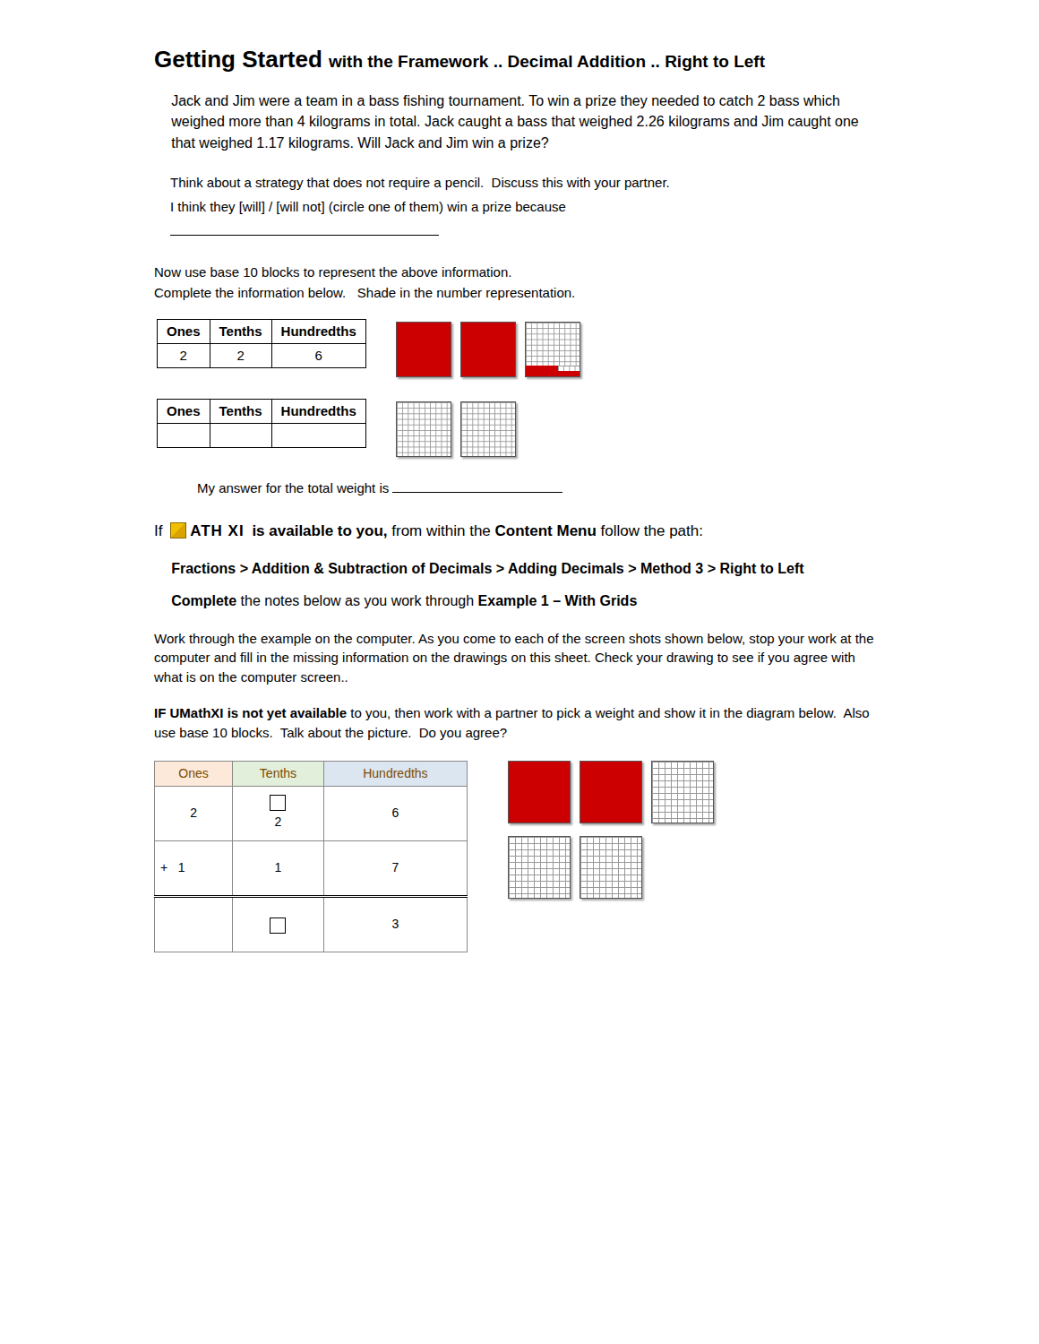Getting Started with the Framework .. Decimal Addition .. Right to Left
Jack and Jim were a team in a bass fishing tournament. To win a prize they needed to catch 2 bass which weighed more than 4 kilograms in total. Jack caught a bass that weighed 2.26 kilograms and Jim caught one that weighed 1.17 kilograms. Will Jack and Jim win a prize?
Think about a strategy that does not require a pencil. Discuss this with your partner.
I think they [will] / [will not] (circle one of them) win a prize because
Now use base 10 blocks to represent the above information.
Complete the information below. Shade in the number representation.
| Ones | Tenths | Hundredths |
| --- | --- | --- |
| 2 | 2 | 6 |
| Ones | Tenths | Hundredths |
| --- | --- | --- |
My answer for the total weight is
If ATH XI is available to you, from within the Content Menu follow the path:
Fractions > Addition & Subtraction of Decimals > Adding Decimals > Method 3 > Right to Left
Complete the notes below as you work through Example 1 – With Grids
Work through the example on the computer. As you come to each of the screen shots shown below, stop your work at the computer and fill in the missing information on the drawings on this sheet. Check your drawing to see if you agree with what is on the computer screen..
IF UMathXI is not yet available to you, then work with a partner to pick a weight and show it in the diagram below. Also use base 10 blocks. Talk about the picture. Do you agree?
| Ones | Tenths | Hundredths |
| --- | --- | --- |
| 2 | 2 | 6 |
| + 1 | 1 | 7 |
| | | 3 |